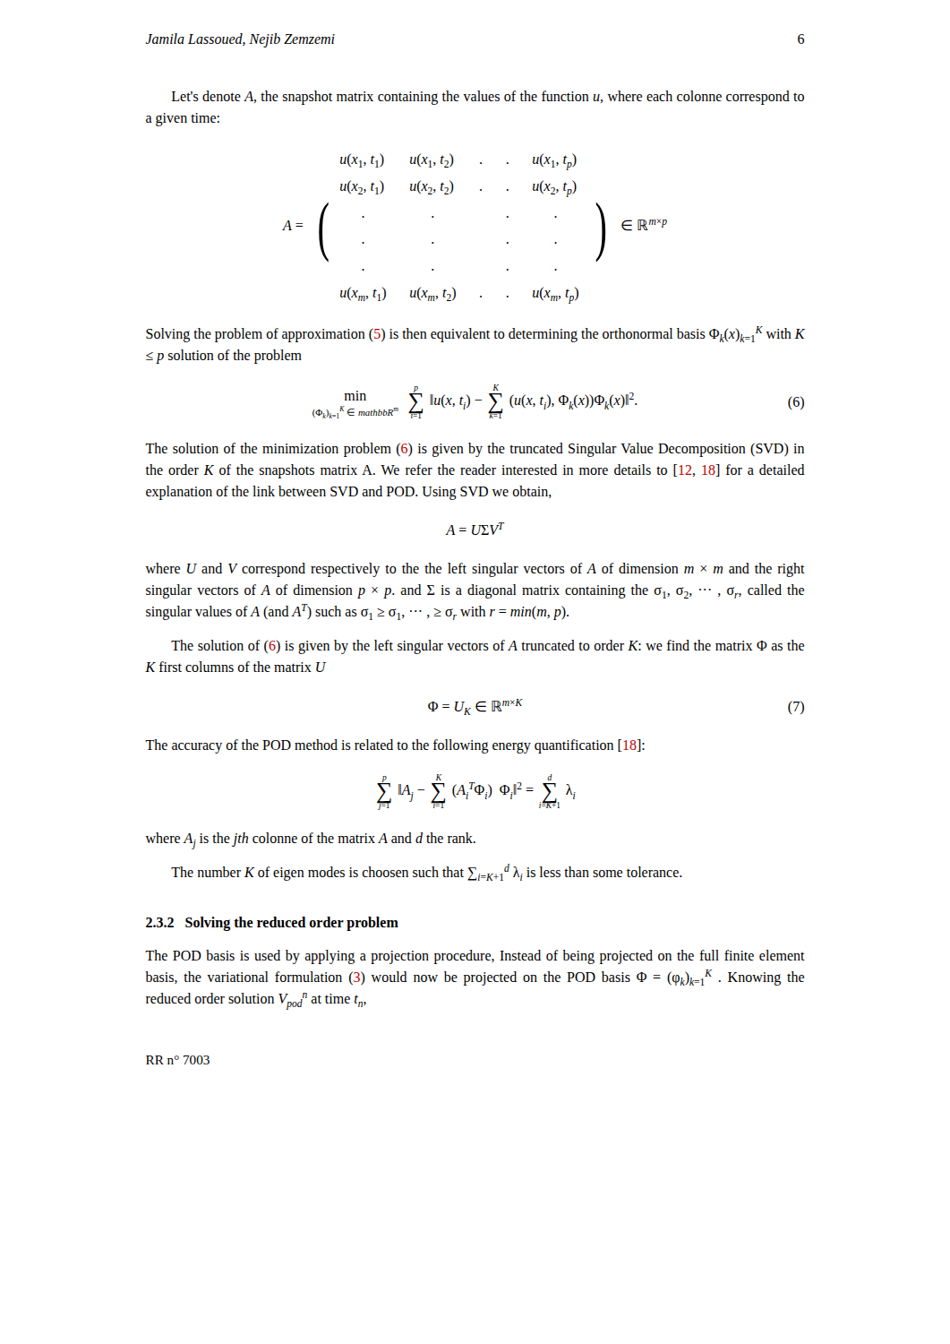Jamila Lassoued, Nejib Zemzemi 6
Let's denote A, the snapshot matrix containing the values of the function u, where each colonne correspond to a given time:
A = (
| u ( x 1 , t 1 ) | u ( x 1 , t 2 ) | . | . | u ( x 1 , t p ) |
| u ( x 2 , t 1 ) | u ( x 2 , t 2 ) | . | . | u ( x 2 , t p ) |
| . | . | | . | . |
| . | . | | . | . |
| . | . | | . | . |
| u ( x m , t 1 ) | u ( x m , t 2 ) | . | . | u ( x m , t p ) |
) ∈ ℝm×p
Solving the problem of approximation (5) is then equivalent to determining the orthonormal basis Φk(x)k=1K with K ≤ p solution of the problem
min (Φk)k=1K ∈ mathbbRm p∑i=1 ‖u(x, ti) − K∑k=1 (u(x, ti), Φk(x))Φk(x)‖2. (6)
The solution of the minimization problem (6) is given by the truncated Singular Value Decomposition (SVD) in the order K of the snapshots matrix A. We refer the reader interested in more details to [12, 18] for a detailed explanation of the link between SVD and POD. Using SVD we obtain,
A = UΣVT
where U and V correspond respectively to the the left singular vectors of A of dimension m × m and the right singular vectors of A of dimension p × p. and Σ is a diagonal matrix containing the σ1, σ2, ··· , σr, called the singular values of A (and AT) such as σ1 ≥ σ1, ··· , ≥ σr with r = min(m, p).
The solution of (6) is given by the left singular vectors of A truncated to order K: we find the matrix Φ as the K first columns of the matrix U
Φ = UK ∈ ℝm×K (7)
The accuracy of the POD method is related to the following energy quantification [18]:
p∑j=1 ‖Aj − K∑i=1 (AiTΦi) Φi‖2 = d∑i=K+1 λi
where Aj is the jth colonne of the matrix A and d the rank.
The number K of eigen modes is choosen such that ∑i=K+1d λi is less than some tolerance.
2.3.2 Solving the reduced order problem
The POD basis is used by applying a projection procedure, Instead of being projected on the full finite element basis, the variational formulation (3) would now be projected on the POD basis Φ = (φk)k=1K . Knowing the reduced order solution Vpodn at time tn,
RR n° 7003